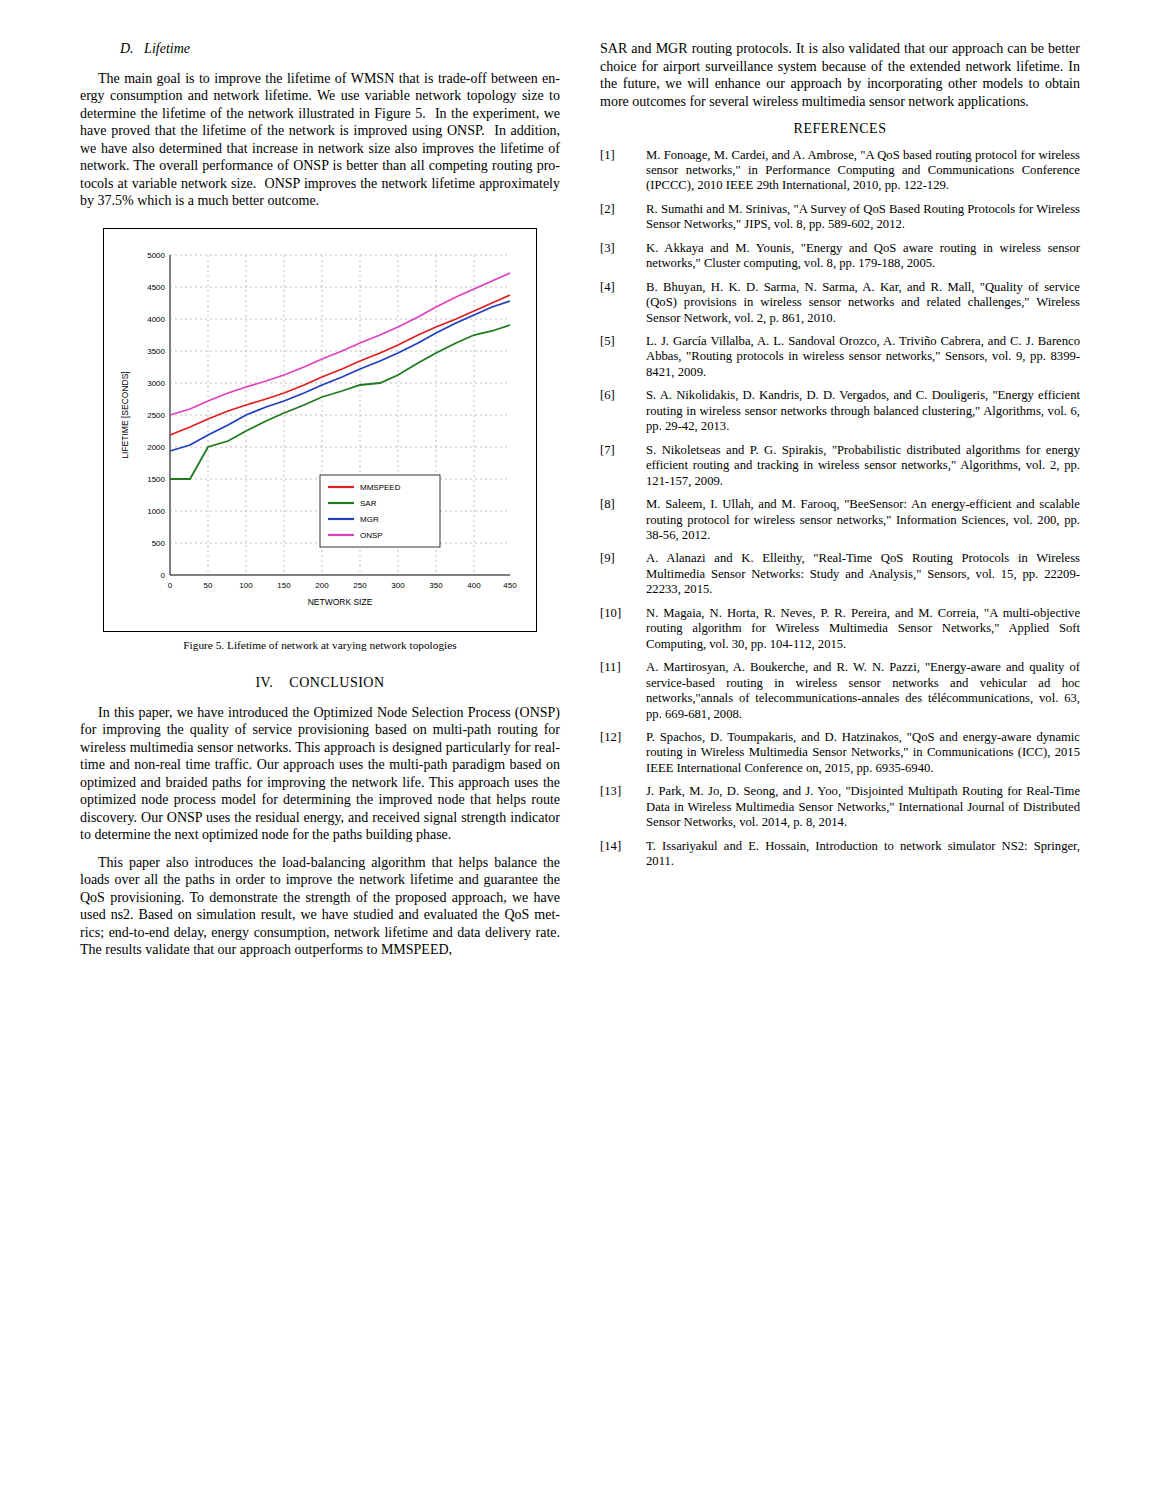D. Lifetime
The main goal is to improve the lifetime of WMSN that is trade-off between energy consumption and network lifetime. We use variable network topology size to determine the lifetime of the network illustrated in Figure 5. In the experiment, we have proved that the lifetime of the network is improved using ONSP. In addition, we have also determined that increase in network size also improves the lifetime of network. The overall performance of ONSP is better than all competing routing protocols at variable network size. ONSP improves the network lifetime approximately by 37.5% which is a much better outcome.
0 500 1000 1500 2000 2500 3000 3500 4000 4500 5000 0 50 100 150 200 250 300 350 400 450 LIFETIME [SECONDS] NETWORK SIZE MMSPEED SAR MGR ONSP
Figure 5. Lifetime of network at varying network topologies
IV. CONCLUSION
In this paper, we have introduced the Optimized Node Selection Process (ONSP) for improving the quality of service provisioning based on multi-path routing for wireless multimedia sensor networks. This approach is designed particularly for real-time and non-real time traffic. Our approach uses the multi-path paradigm based on optimized and braided paths for improving the network life. This approach uses the optimized node process model for determining the improved node that helps route discovery. Our ONSP uses the residual energy, and received signal strength indicator to determine the next optimized node for the paths building phase.
This paper also introduces the load-balancing algorithm that helps balance the loads over all the paths in order to improve the network lifetime and guarantee the QoS provisioning. To demonstrate the strength of the proposed approach, we have used ns2. Based on simulation result, we have studied and evaluated the QoS metrics; end-to-end delay, energy consumption, network lifetime and data delivery rate. The results validate that our approach outperforms to MMSPEED,
SAR and MGR routing protocols. It is also validated that our approach can be better choice for airport surveillance system because of the extended network lifetime. In the future, we will enhance our approach by incorporating other models to obtain more outcomes for several wireless multimedia sensor network applications.
REFERENCES
M. Fonoage, M. Cardei, and A. Ambrose, "A QoS based routing protocol for wireless sensor networks," in Performance Computing and Communications Conference (IPCCC), 2010 IEEE 29th International, 2010, pp. 122-129.
R. Sumathi and M. Srinivas, "A Survey of QoS Based Routing Protocols for Wireless Sensor Networks," JIPS, vol. 8, pp. 589-602, 2012.
K. Akkaya and M. Younis, "Energy and QoS aware routing in wireless sensor networks," Cluster computing, vol. 8, pp. 179-188, 2005.
B. Bhuyan, H. K. D. Sarma, N. Sarma, A. Kar, and R. Mall, "Quality of service (QoS) provisions in wireless sensor networks and related challenges," Wireless Sensor Network, vol. 2, p. 861, 2010.
L. J. García Villalba, A. L. Sandoval Orozco, A. Triviño Cabrera, and C. J. Barenco Abbas, "Routing protocols in wireless sensor networks," Sensors, vol. 9, pp. 8399-8421, 2009.
S. A. Nikolidakis, D. Kandris, D. D. Vergados, and C. Douligeris, "Energy efficient routing in wireless sensor networks through balanced clustering," Algorithms, vol. 6, pp. 29-42, 2013.
S. Nikoletseas and P. G. Spirakis, "Probabilistic distributed algorithms for energy efficient routing and tracking in wireless sensor networks," Algorithms, vol. 2, pp. 121-157, 2009.
M. Saleem, I. Ullah, and M. Farooq, "BeeSensor: An energy-efficient and scalable routing protocol for wireless sensor networks," Information Sciences, vol. 200, pp. 38-56, 2012.
A. Alanazi and K. Elleithy, "Real-Time QoS Routing Protocols in Wireless Multimedia Sensor Networks: Study and Analysis," Sensors, vol. 15, pp. 22209-22233, 2015.
N. Magaia, N. Horta, R. Neves, P. R. Pereira, and M. Correia, "A multi-objective routing algorithm for Wireless Multimedia Sensor Networks," Applied Soft Computing, vol. 30, pp. 104-112, 2015.
A. Martirosyan, A. Boukerche, and R. W. N. Pazzi, "Energy-aware and quality of service-based routing in wireless sensor networks and vehicular ad hoc networks,"annals of telecommunications-annales des télécommunications, vol. 63, pp. 669-681, 2008.
P. Spachos, D. Toumpakaris, and D. Hatzinakos, "QoS and energy-aware dynamic routing in Wireless Multimedia Sensor Networks," in Communications (ICC), 2015 IEEE International Conference on, 2015, pp. 6935-6940.
J. Park, M. Jo, D. Seong, and J. Yoo, "Disjointed Multipath Routing for Real-Time Data in Wireless Multimedia Sensor Networks," International Journal of Distributed Sensor Networks, vol. 2014, p. 8, 2014.
T. Issariyakul and E. Hossain, Introduction to network simulator NS2: Springer, 2011.